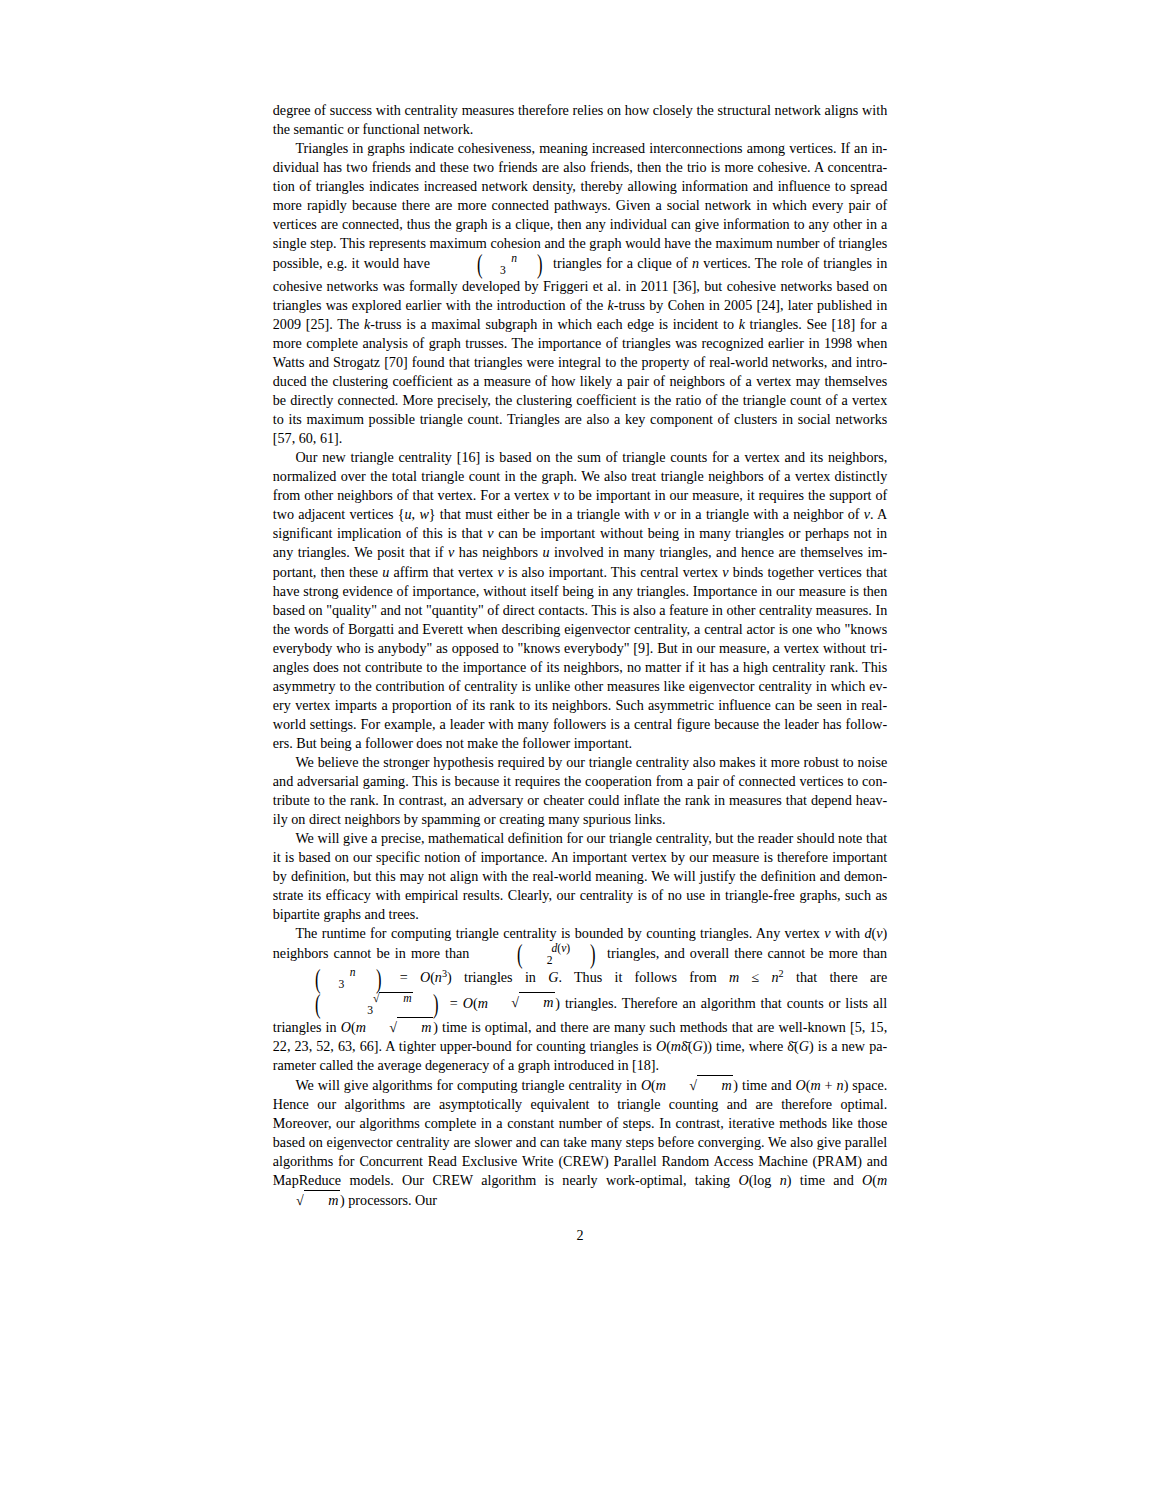degree of success with centrality measures therefore relies on how closely the structural network aligns with the semantic or functional network.
Triangles in graphs indicate cohesiveness, meaning increased interconnections among vertices. If an individual has two friends and these two friends are also friends, then the trio is more cohesive. A concentration of triangles indicates increased network density, thereby allowing information and influence to spread more rapidly because there are more connected pathways. Given a social network in which every pair of vertices are connected, thus the graph is a clique, then any individual can give information to any other in a single step. This represents maximum cohesion and the graph would have the maximum number of triangles possible, e.g. it would have (n
3) triangles for a clique of n vertices. The role of triangles in cohesive networks was formally developed by Friggeri et al. in 2011 [36], but cohesive networks based on triangles was explored earlier with the introduction of the k-truss by Cohen in 2005 [24], later published in 2009 [25]. The k-truss is a maximal subgraph in which each edge is incident to k triangles. See [18] for a more complete analysis of graph trusses. The importance of triangles was recognized earlier in 1998 when Watts and Strogatz [70] found that triangles were integral to the property of real-world networks, and introduced the clustering coefficient as a measure of how likely a pair of neighbors of a vertex may themselves be directly connected. More precisely, the clustering coefficient is the ratio of the triangle count of a vertex to its maximum possible triangle count. Triangles are also a key component of clusters in social networks [57, 60, 61].
Our new triangle centrality [16] is based on the sum of triangle counts for a vertex and its neighbors, normalized over the total triangle count in the graph. We also treat triangle neighbors of a vertex distinctly from other neighbors of that vertex. For a vertex v to be important in our measure, it requires the support of two adjacent vertices {u, w} that must either be in a triangle with v or in a triangle with a neighbor of v. A significant implication of this is that v can be important without being in many triangles or perhaps not in any triangles. We posit that if v has neighbors u involved in many triangles, and hence are themselves important, then these u affirm that vertex v is also important. This central vertex v binds together vertices that have strong evidence of importance, without itself being in any triangles. Importance in our measure is then based on "quality" and not "quantity" of direct contacts. This is also a feature in other centrality measures. In the words of Borgatti and Everett when describing eigenvector centrality, a central actor is one who "knows everybody who is anybody" as opposed to "knows everybody" [9]. But in our measure, a vertex without triangles does not contribute to the importance of its neighbors, no matter if it has a high centrality rank. This asymmetry to the contribution of centrality is unlike other measures like eigenvector centrality in which every vertex imparts a proportion of its rank to its neighbors. Such asymmetric influence can be seen in real-world settings. For example, a leader with many followers is a central figure because the leader has followers. But being a follower does not make the follower important.
We believe the stronger hypothesis required by our triangle centrality also makes it more robust to noise and adversarial gaming. This is because it requires the cooperation from a pair of connected vertices to contribute to the rank. In contrast, an adversary or cheater could inflate the rank in measures that depend heavily on direct neighbors by spamming or creating many spurious links.
We will give a precise, mathematical definition for our triangle centrality, but the reader should note that it is based on our specific notion of importance. An important vertex by our measure is therefore important by definition, but this may not align with the real-world meaning. We will justify the definition and demonstrate its efficacy with empirical results. Clearly, our centrality is of no use in triangle-free graphs, such as bipartite graphs and trees.
The runtime for computing triangle centrality is bounded by counting triangles. Any vertex v with d(v) neighbors cannot be in more than (d(v)
2) triangles, and overall there cannot be more than (n
3) = O(n3) triangles in G. Thus it follows from m ≤ n2 that there are (√m
3) = O(m√m) triangles. Therefore an algorithm that counts or lists all triangles in O(m√m) time is optimal, and there are many such methods that are well-known [5, 15, 22, 23, 52, 63, 66]. A tighter upper-bound for counting triangles is O(mδ̄(G)) time, where δ̄(G) is a new parameter called the average degeneracy of a graph introduced in [18].
We will give algorithms for computing triangle centrality in O(m√m) time and O(m + n) space. Hence our algorithms are asymptotically equivalent to triangle counting and are therefore optimal. Moreover, our algorithms complete in a constant number of steps. In contrast, iterative methods like those based on eigenvector centrality are slower and can take many steps before converging. We also give parallel algorithms for Concurrent Read Exclusive Write (CREW) Parallel Random Access Machine (PRAM) and MapReduce models. Our CREW algorithm is nearly work-optimal, taking O(log n) time and O(m√m) processors. Our
2